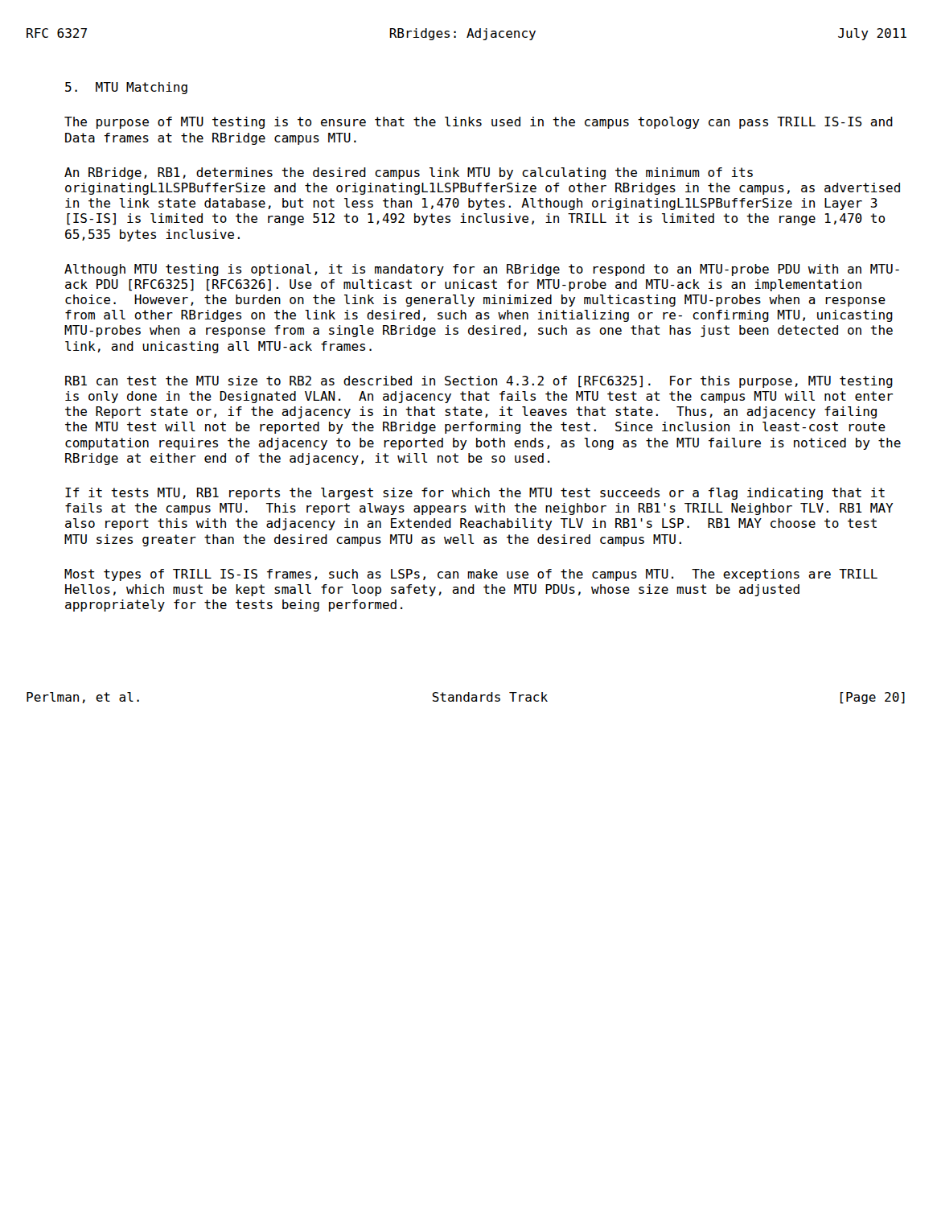RFC 6327 RBridges: Adjacency July 2011
5. MTU Matching
The purpose of MTU testing is to ensure that the links used in the campus topology can pass TRILL IS-IS and Data frames at the RBridge campus MTU.
An RBridge, RB1, determines the desired campus link MTU by calculating the minimum of its originatingL1LSPBufferSize and the originatingL1LSPBufferSize of other RBridges in the campus, as advertised in the link state database, but not less than 1,470 bytes. Although originatingL1LSPBufferSize in Layer 3 [IS-IS] is limited to the range 512 to 1,492 bytes inclusive, in TRILL it is limited to the range 1,470 to 65,535 bytes inclusive.
Although MTU testing is optional, it is mandatory for an RBridge to respond to an MTU-probe PDU with an MTU-ack PDU [RFC6325] [RFC6326]. Use of multicast or unicast for MTU-probe and MTU-ack is an implementation choice. However, the burden on the link is generally minimized by multicasting MTU-probes when a response from all other RBridges on the link is desired, such as when initializing or re- confirming MTU, unicasting MTU-probes when a response from a single RBridge is desired, such as one that has just been detected on the link, and unicasting all MTU-ack frames.
RB1 can test the MTU size to RB2 as described in Section 4.3.2 of [RFC6325]. For this purpose, MTU testing is only done in the Designated VLAN. An adjacency that fails the MTU test at the campus MTU will not enter the Report state or, if the adjacency is in that state, it leaves that state. Thus, an adjacency failing the MTU test will not be reported by the RBridge performing the test. Since inclusion in least-cost route computation requires the adjacency to be reported by both ends, as long as the MTU failure is noticed by the RBridge at either end of the adjacency, it will not be so used.
If it tests MTU, RB1 reports the largest size for which the MTU test succeeds or a flag indicating that it fails at the campus MTU. This report always appears with the neighbor in RB1's TRILL Neighbor TLV. RB1 MAY also report this with the adjacency in an Extended Reachability TLV in RB1's LSP. RB1 MAY choose to test MTU sizes greater than the desired campus MTU as well as the desired campus MTU.
Most types of TRILL IS-IS frames, such as LSPs, can make use of the campus MTU. The exceptions are TRILL Hellos, which must be kept small for loop safety, and the MTU PDUs, whose size must be adjusted appropriately for the tests being performed.
Perlman, et al. Standards Track [Page 20]